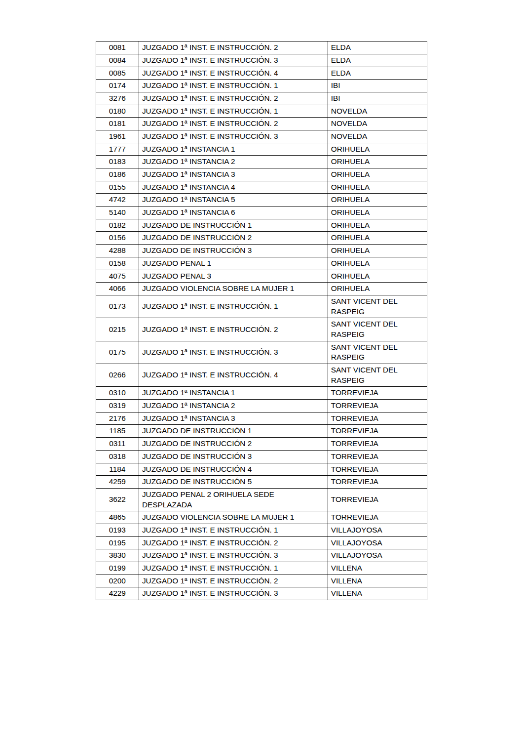| 0081 | JUZGADO 1ª INST. E INSTRUCCIÓN. 2 | ELDA |
| 0084 | JUZGADO 1ª INST. E INSTRUCCIÓN. 3 | ELDA |
| 0085 | JUZGADO 1ª INST. E INSTRUCCIÓN. 4 | ELDA |
| 0174 | JUZGADO 1ª INST. E INSTRUCCIÓN. 1 | IBI |
| 3276 | JUZGADO 1ª INST. E INSTRUCCIÓN. 2 | IBI |
| 0180 | JUZGADO 1ª INST. E INSTRUCCIÓN. 1 | NOVELDA |
| 0181 | JUZGADO 1ª INST. E INSTRUCCIÓN. 2 | NOVELDA |
| 1961 | JUZGADO 1ª INST. E INSTRUCCIÓN. 3 | NOVELDA |
| 1777 | JUZGADO 1ª INSTANCIA 1 | ORIHUELA |
| 0183 | JUZGADO 1ª INSTANCIA 2 | ORIHUELA |
| 0186 | JUZGADO 1ª INSTANCIA 3 | ORIHUELA |
| 0155 | JUZGADO 1ª INSTANCIA 4 | ORIHUELA |
| 4742 | JUZGADO 1ª INSTANCIA 5 | ORIHUELA |
| 5140 | JUZGADO 1ª INSTANCIA 6 | ORIHUELA |
| 0182 | JUZGADO DE INSTRUCCIÓN 1 | ORIHUELA |
| 0156 | JUZGADO DE INSTRUCCIÓN 2 | ORIHUELA |
| 4288 | JUZGADO DE INSTRUCCIÓN 3 | ORIHUELA |
| 0158 | JUZGADO PENAL 1 | ORIHUELA |
| 4075 | JUZGADO PENAL 3 | ORIHUELA |
| 4066 | JUZGADO VIOLENCIA SOBRE LA MUJER 1 | ORIHUELA |
| 0173 | JUZGADO 1ª INST. E INSTRUCCIÓN. 1 | SANT VICENT DEL RASPEIG |
| 0215 | JUZGADO 1ª INST. E INSTRUCCIÓN. 2 | SANT VICENT DEL RASPEIG |
| 0175 | JUZGADO 1ª INST. E INSTRUCCIÓN. 3 | SANT VICENT DEL RASPEIG |
| 0266 | JUZGADO 1ª INST. E INSTRUCCIÓN. 4 | SANT VICENT DEL RASPEIG |
| 0310 | JUZGADO 1ª INSTANCIA 1 | TORREVIEJA |
| 0319 | JUZGADO 1ª INSTANCIA 2 | TORREVIEJA |
| 2176 | JUZGADO 1ª INSTANCIA 3 | TORREVIEJA |
| 1185 | JUZGADO DE INSTRUCCIÓN 1 | TORREVIEJA |
| 0311 | JUZGADO DE INSTRUCCIÓN 2 | TORREVIEJA |
| 0318 | JUZGADO DE INSTRUCCIÓN 3 | TORREVIEJA |
| 1184 | JUZGADO DE INSTRUCCIÓN 4 | TORREVIEJA |
| 4259 | JUZGADO DE INSTRUCCIÓN 5 | TORREVIEJA |
| 3622 | JUZGADO PENAL 2 ORIHUELA SEDE DESPLAZADA | TORREVIEJA |
| 4865 | JUZGADO VIOLENCIA SOBRE LA MUJER 1 | TORREVIEJA |
| 0193 | JUZGADO 1ª INST. E INSTRUCCIÓN. 1 | VILLAJOYOSA |
| 0195 | JUZGADO 1ª INST. E INSTRUCCIÓN. 2 | VILLAJOYOSA |
| 3830 | JUZGADO 1ª INST. E INSTRUCCIÓN. 3 | VILLAJOYOSA |
| 0199 | JUZGADO 1ª INST. E INSTRUCCIÓN. 1 | VILLENA |
| 0200 | JUZGADO 1ª INST. E INSTRUCCIÓN. 2 | VILLENA |
| 4229 | JUZGADO 1ª INST. E INSTRUCCIÓN. 3 | VILLENA |